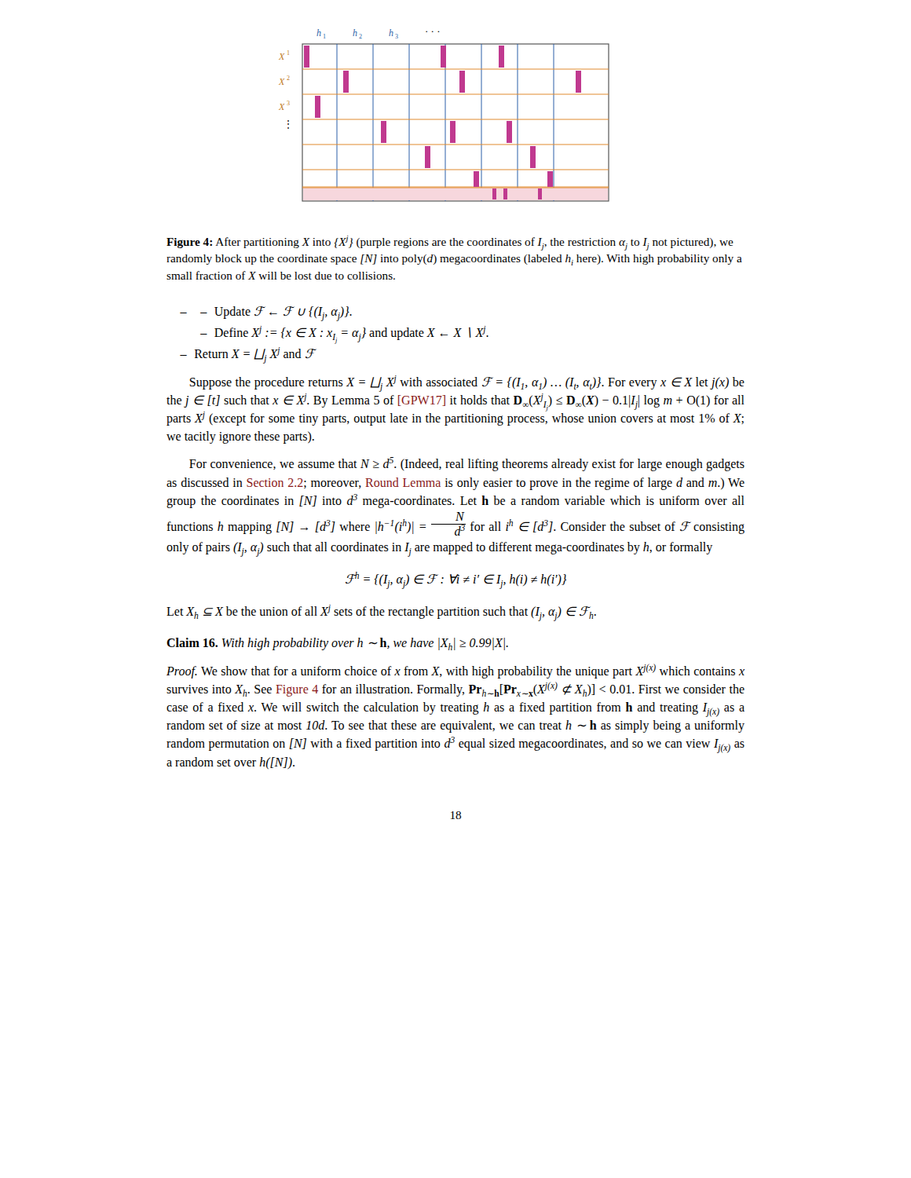h 1 h 2 h 3 · · · X 1 X 2 X 3 ⋮
Figure 4: After partitioning X into {Xj} (purple regions are the coordinates of Ij, the restriction αj to Ij not pictured), we randomly block up the coordinate space [N] into poly(d) megacoordinates (labeled hi here). With high probability only a small fraction of X will be lost due to collisions.
Update ℱ ← ℱ ∪ {(Ij, αj)}.
Define Xj := {x ∈ X : xIj = αj} and update X ← X ∖ Xj.
Return X = ⨆j Xj and ℱ
Suppose the procedure returns X = ⨆j Xj with associated ℱ = {(I1, α1) … (It, αt)}. For every x ∈ X let j(x) be the j ∈ [t] such that x ∈ Xj. By Lemma 5 of [GPW17] it holds that D∞(XjIj) ≤ D∞(X) − 0.1|Ij| log m + O(1) for all parts Xj (except for some tiny parts, output late in the partitioning process, whose union covers at most 1% of X; we tacitly ignore these parts).
For convenience, we assume that N ≥ d5. (Indeed, real lifting theorems already exist for large enough gadgets as discussed in Section 2.2; moreover, Round Lemma is only easier to prove in the regime of large d and m.) We group the coordinates in [N] into d3 mega-coordinates. Let h be a random variable which is uniform over all functions h mapping [N] → [d3] where |h−1(ih)| = Nd3 for all ih ∈ [d3]. Consider the subset of ℱ consisting only of pairs (Ij, αj) such that all coordinates in Ij are mapped to different mega-coordinates by h, or formally
ℱh = {(Ij, αj) ∈ ℱ : ∀i ≠ i′ ∈ Ij, h(i) ≠ h(i′)}
Let Xh ⊆ X be the union of all Xj sets of the rectangle partition such that (Ij, αj) ∈ ℱh.
Claim 16. With high probability over h ∼ h, we have |Xh| ≥ 0.99|X|.
Proof. We show that for a uniform choice of x from X, with high probability the unique part Xj(x) which contains x survives into Xh. See Figure 4 for an illustration. Formally, Prh∼h[Prx∼x(Xj(x) ⊄ Xh)] < 0.01. First we consider the case of a fixed x. We will switch the calculation by treating h as a fixed partition from h and treating Ij(x) as a random set of size at most 10d. To see that these are equivalent, we can treat h ∼ h as simply being a uniformly random permutation on [N] with a fixed partition into d3 equal sized megacoordinates, and so we can view Ij(x) as a random set over h([N]).
18